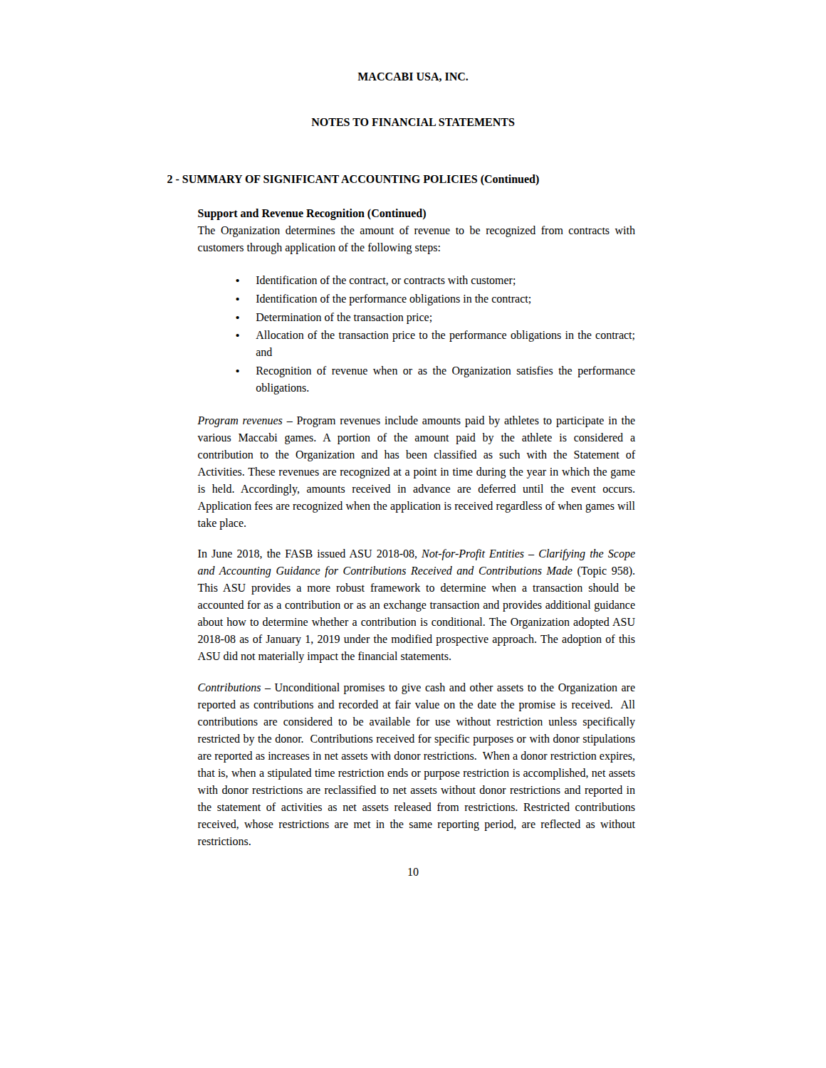MACCABI USA, INC.
NOTES TO FINANCIAL STATEMENTS
2 - SUMMARY OF SIGNIFICANT ACCOUNTING POLICIES (Continued)
Support and Revenue Recognition (Continued)
The Organization determines the amount of revenue to be recognized from contracts with customers through application of the following steps:
Identification of the contract, or contracts with customer;
Identification of the performance obligations in the contract;
Determination of the transaction price;
Allocation of the transaction price to the performance obligations in the contract; and
Recognition of revenue when or as the Organization satisfies the performance obligations.
Program revenues – Program revenues include amounts paid by athletes to participate in the various Maccabi games. A portion of the amount paid by the athlete is considered a contribution to the Organization and has been classified as such with the Statement of Activities. These revenues are recognized at a point in time during the year in which the game is held. Accordingly, amounts received in advance are deferred until the event occurs. Application fees are recognized when the application is received regardless of when games will take place.
In June 2018, the FASB issued ASU 2018-08, Not-for-Profit Entities – Clarifying the Scope and Accounting Guidance for Contributions Received and Contributions Made (Topic 958). This ASU provides a more robust framework to determine when a transaction should be accounted for as a contribution or as an exchange transaction and provides additional guidance about how to determine whether a contribution is conditional. The Organization adopted ASU 2018-08 as of January 1, 2019 under the modified prospective approach. The adoption of this ASU did not materially impact the financial statements.
Contributions – Unconditional promises to give cash and other assets to the Organization are reported as contributions and recorded at fair value on the date the promise is received. All contributions are considered to be available for use without restriction unless specifically restricted by the donor. Contributions received for specific purposes or with donor stipulations are reported as increases in net assets with donor restrictions. When a donor restriction expires, that is, when a stipulated time restriction ends or purpose restriction is accomplished, net assets with donor restrictions are reclassified to net assets without donor restrictions and reported in the statement of activities as net assets released from restrictions. Restricted contributions received, whose restrictions are met in the same reporting period, are reflected as without restrictions.
10